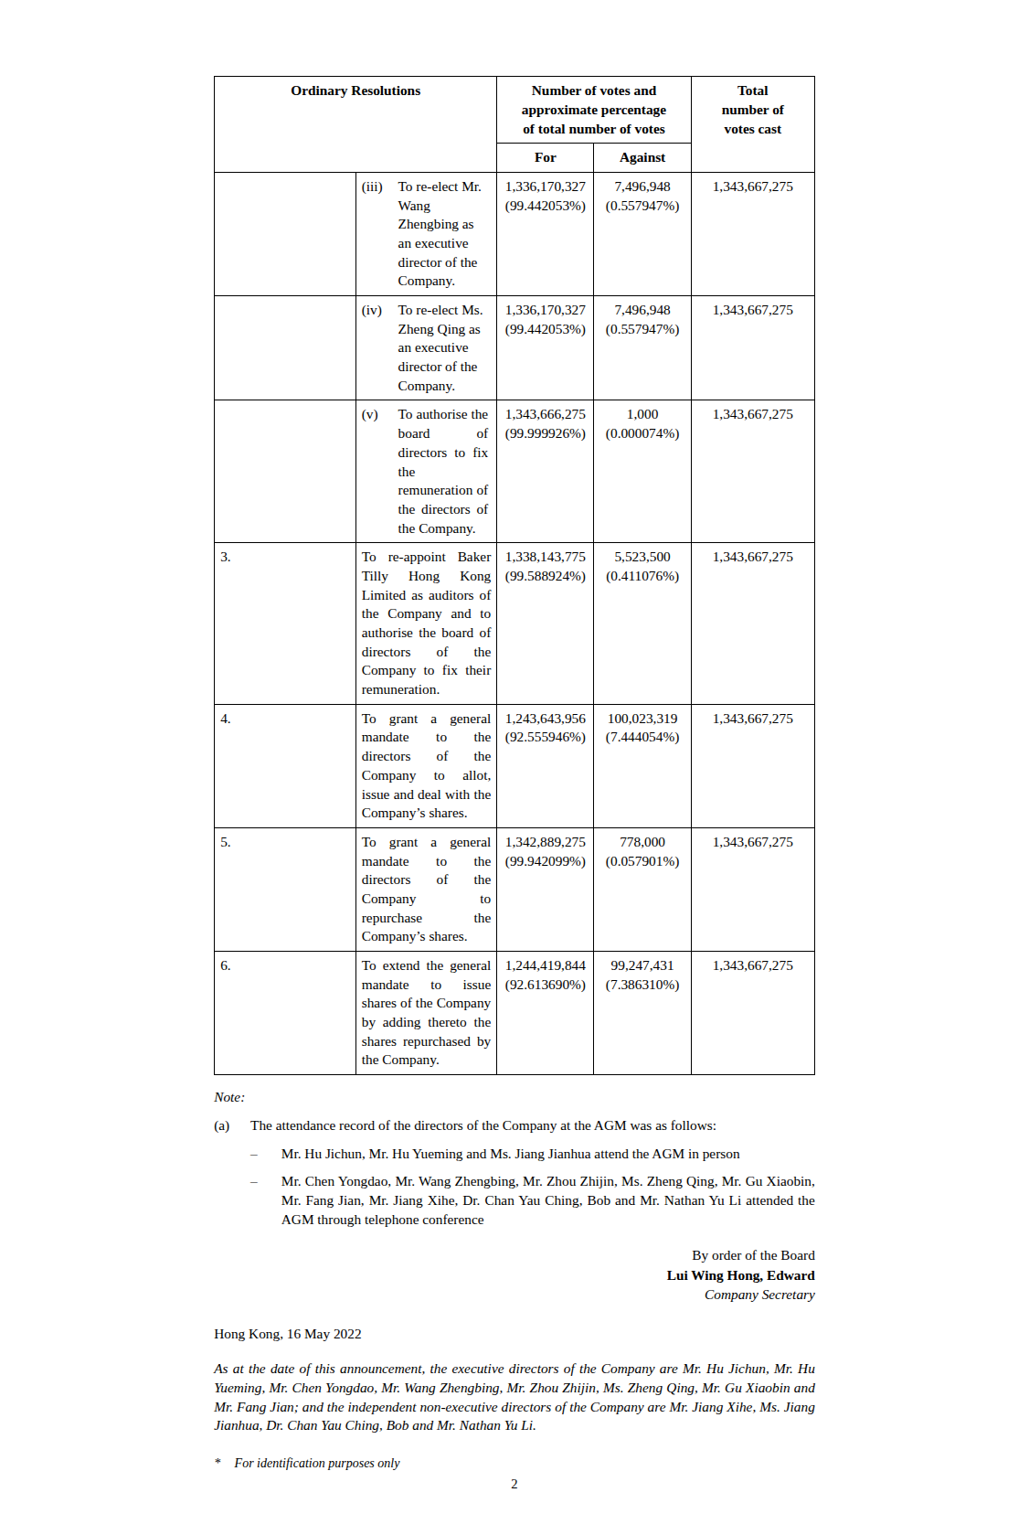| Ordinary Resolutions | Number of votes and approximate percentage of total number of votes | Total number of votes cast |
| --- | --- | --- |
| For | Against |
| | (iii) To re-elect Mr. Wang Zhengbing as an executive director of the Company. | 1,336,170,327 (99.442053%) | 7,496,948 (0.557947%) | 1,343,667,275 |
| | (iv) To re-elect Ms. Zheng Qing as an executive director of the Company. | 1,336,170,327 (99.442053%) | 7,496,948 (0.557947%) | 1,343,667,275 |
| | (v) To authorise the board of directors to fix the remuneration of the directors of the Company. | 1,343,666,275 (99.999926%) | 1,000 (0.000074%) | 1,343,667,275 |
| 3. | To re-appoint Baker Tilly Hong Kong Limited as auditors of the Company and to authorise the board of directors of the Company to fix their remuneration. | 1,338,143,775 (99.588924%) | 5,523,500 (0.411076%) | 1,343,667,275 |
| 4. | To grant a general mandate to the directors of the Company to allot, issue and deal with the Company’s shares. | 1,243,643,956 (92.555946%) | 100,023,319 (7.444054%) | 1,343,667,275 |
| 5. | To grant a general mandate to the directors of the Company to repurchase the Company’s shares. | 1,342,889,275 (99.942099%) | 778,000 (0.057901%) | 1,343,667,275 |
| 6. | To extend the general mandate to issue shares of the Company by adding thereto the shares repurchased by the Company. | 1,244,419,844 (92.613690%) | 99,247,431 (7.386310%) | 1,343,667,275 |
Note:
(a)
The attendance record of the directors of the Company at the AGM was as follows:
–
Mr. Hu Jichun, Mr. Hu Yueming and Ms. Jiang Jianhua attend the AGM in person
–
Mr. Chen Yongdao, Mr. Wang Zhengbing, Mr. Zhou Zhijin, Ms. Zheng Qing, Mr. Gu Xiaobin, Mr. Fang Jian, Mr. Jiang Xihe, Dr. Chan Yau Ching, Bob and Mr. Nathan Yu Li attended the AGM through telephone conference
By order of the Board
Lui Wing Hong, Edward
Company Secretary
Hong Kong, 16 May 2022
As at the date of this announcement, the executive directors of the Company are Mr. Hu Jichun, Mr. Hu Yueming, Mr. Chen Yongdao, Mr. Wang Zhengbing, Mr. Zhou Zhijin, Ms. Zheng Qing, Mr. Gu Xiaobin and Mr. Fang Jian; and the independent non-executive directors of the Company are Mr. Jiang Xihe, Ms. Jiang Jianhua, Dr. Chan Yau Ching, Bob and Mr. Nathan Yu Li.
*For identification purposes only
2